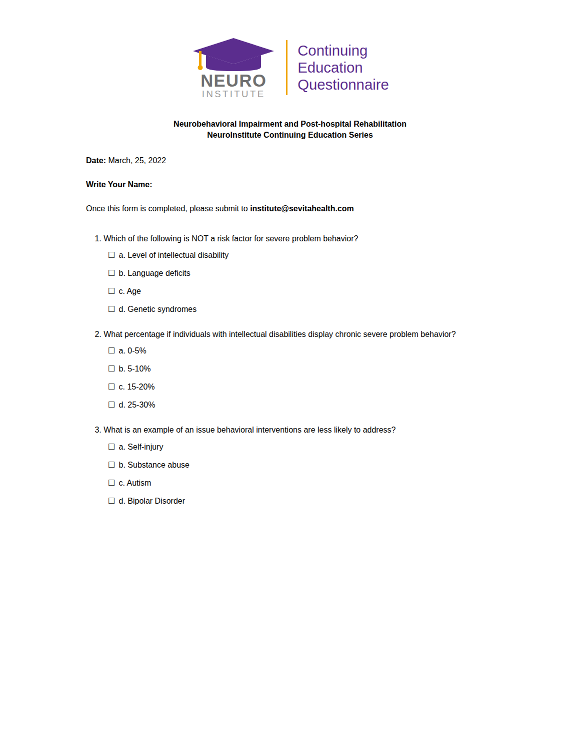NEURO
INSTITUTE
Continuing
Education
Questionnaire
Neurobehavioral Impairment and Post-hospital Rehabilitation
NeuroInstitute Continuing Education Series
Date: March, 25, 2022
Write Your Name:
Once this form is completed, please submit to institute@sevitahealth.com
Which of the following is NOT a risk factor for severe problem behavior?
☐a. Level of intellectual disability
☐b. Language deficits
☐c. Age
☐d. Genetic syndromes
What percentage if individuals with intellectual disabilities display chronic severe problem behavior?
☐a. 0-5%
☐b. 5-10%
☐c. 15-20%
☐d. 25-30%
What is an example of an issue behavioral interventions are less likely to address?
☐a. Self-injury
☐b. Substance abuse
☐c. Autism
☐d. Bipolar Disorder